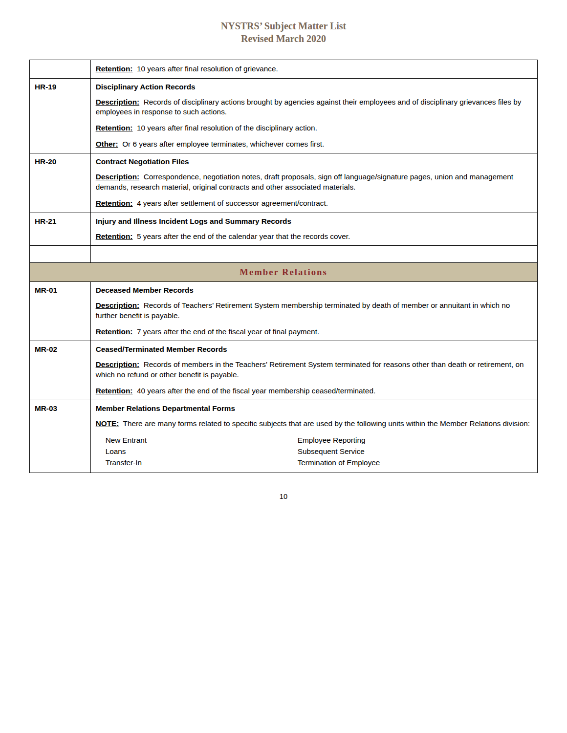NYSTRS’ Subject Matter List
Revised March 2020
| | Retention: 10 years after final resolution of grievance. |
| HR-19 | Disciplinary Action Records Description: Records of disciplinary actions brought by agencies against their employees and of disciplinary grievances files by employees in response to such actions. Retention: 10 years after final resolution of the disciplinary action. Other: Or 6 years after employee terminates, whichever comes first. |
| HR-20 | Contract Negotiation Files Description: Correspondence, negotiation notes, draft proposals, sign off language/signature pages, union and management demands, research material, original contracts and other associated materials. Retention: 4 years after settlement of successor agreement/contract. |
| HR-21 | Injury and Illness Incident Logs and Summary Records Retention: 5 years after the end of the calendar year that the records cover. |
| Member Relations |
| MR-01 | Deceased Member Records Description: Records of Teachers’ Retirement System membership terminated by death of member or annuitant in which no further benefit is payable. Retention: 7 years after the end of the fiscal year of final payment. |
| MR-02 | Ceased/Terminated Member Records Description: Records of members in the Teachers’ Retirement System terminated for reasons other than death or retirement, on which no refund or other benefit is payable. Retention: 40 years after the end of the fiscal year membership ceased/terminated. |
| MR-03 | Member Relations Departmental Forms NOTE: There are many forms related to specific subjects that are used by the following units within the Member Relations division: New Entrant Employee Reporting Loans Subsequent Service Transfer-In Termination of Employee |
10